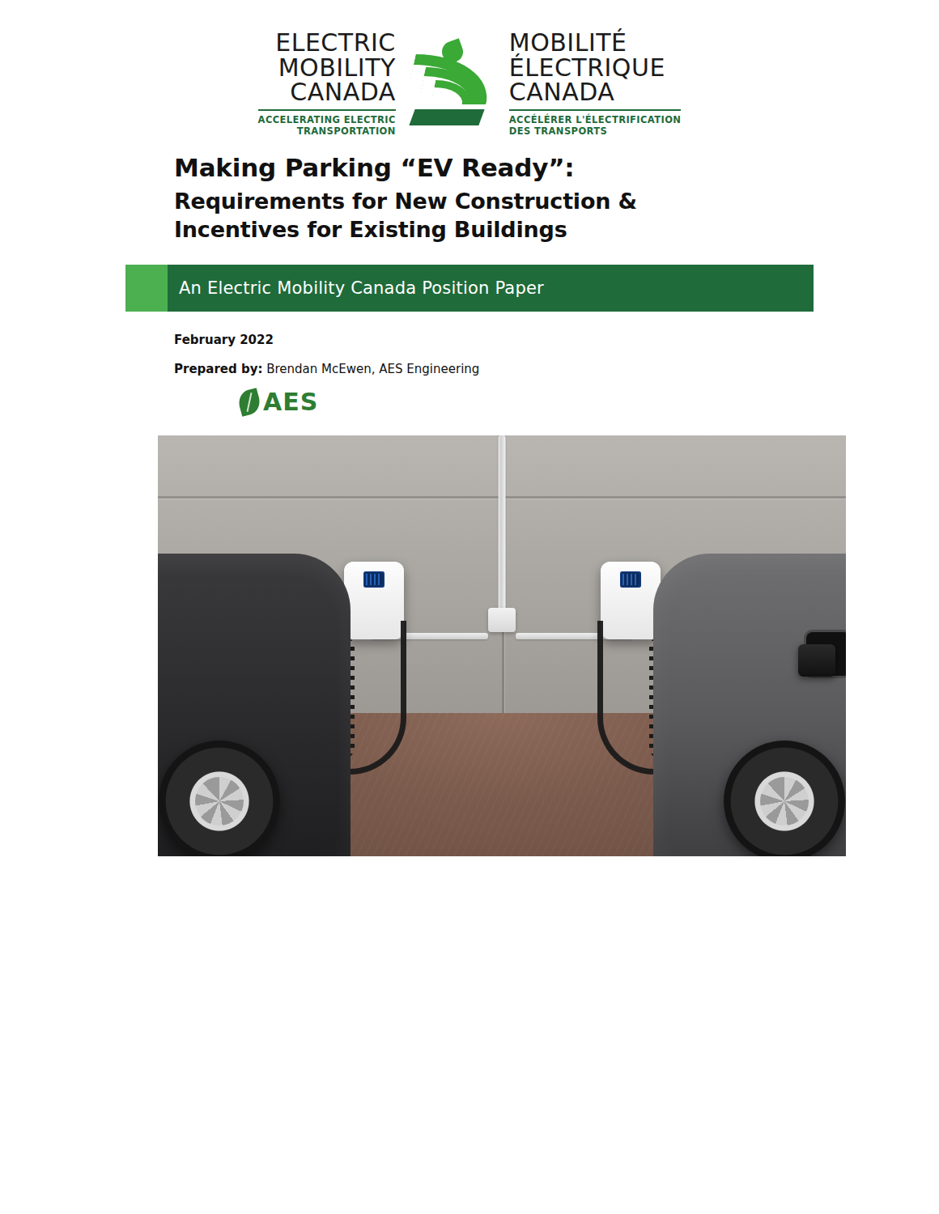ELECTRIC MOBILITY CANADA
ACCELERATING ELECTRIC
TRANSPORTATION
MOBILITÉ ÉLECTRIQUE CANADA
ACCÉLÉRER L'ÉLECTRIFICATION
DES TRANSPORTS
Making Parking “EV Ready”: Requirements for New Construction & Incentives for Existing Buildings
An Electric Mobility Canada Position Paper
February 2022
Prepared by: Brendan McEwen, AES Engineering
AES
⚡
Cover photograph: two EVs charging side by side from wall-mounted Level 2 chargers connected by surface conduit in a concrete parking structure.